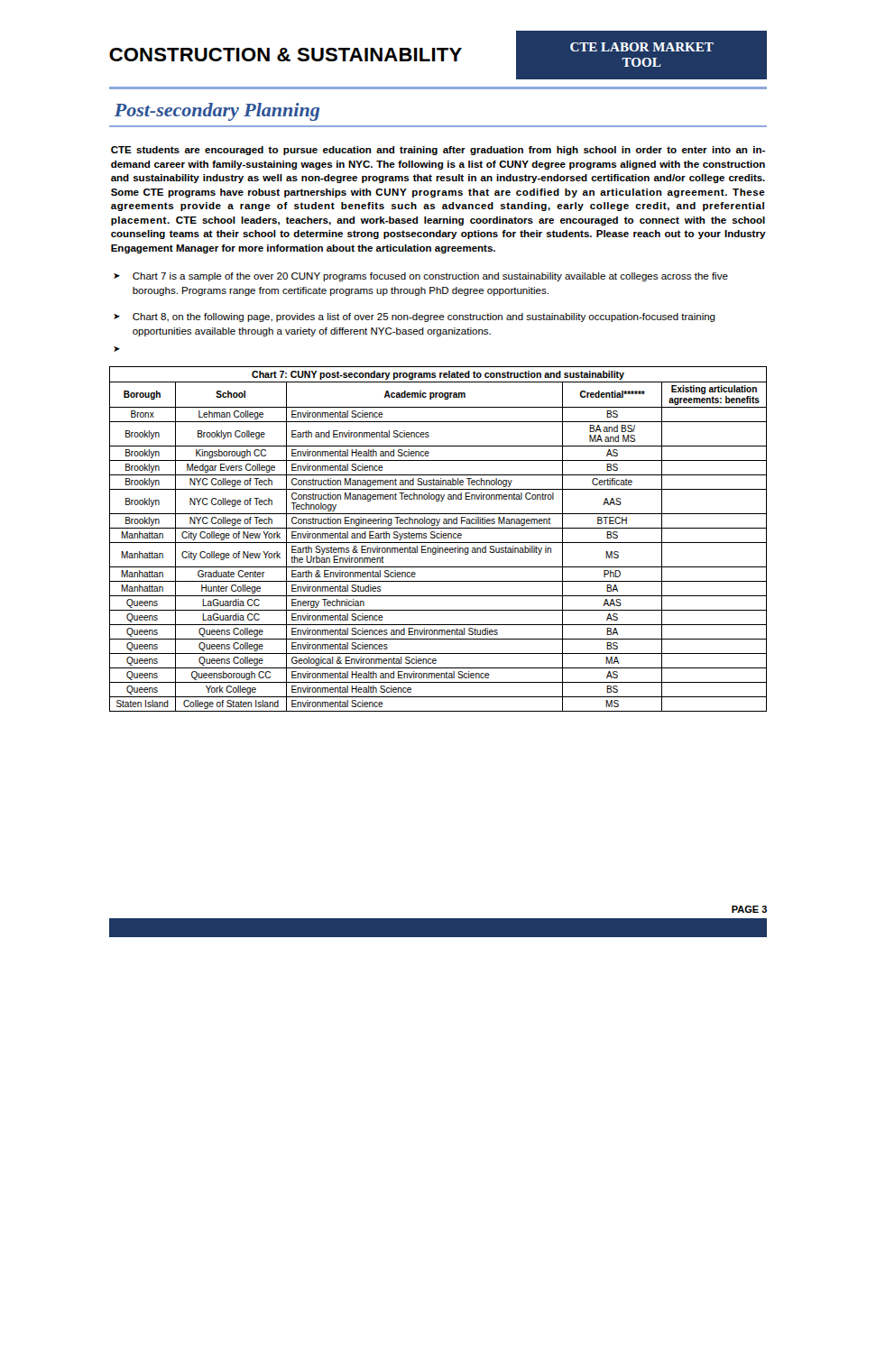CONSTRUCTION & SUSTAINABILITY
CTE LABOR MARKET
TOOL
Post-secondary Planning
CTE students are encouraged to pursue education and training after graduation from high school in order to enter into an in-demand career with family-sustaining wages in NYC. The following is a list of CUNY degree programs aligned with the construction and sustainability industry as well as non-degree programs that result in an industry-endorsed certification and/or college credits. Some CTE programs have robust partnerships with CUNY programs that are codified by an articulation agreement. These agreements provide a range of student benefits such as advanced standing, early college credit, and preferential placement. CTE school leaders, teachers, and work-based learning coordinators are encouraged to connect with the school counseling teams at their school to determine strong postsecondary options for their students. Please reach out to your Industry Engagement Manager for more information about the articulation agreements.
Chart 7 is a sample of the over 20 CUNY programs focused on construction and sustainability available at colleges across the five boroughs. Programs range from certificate programs up through PhD degree opportunities.
Chart 8, on the following page, provides a list of over 25 non-degree construction and sustainability occupation-focused training opportunities available through a variety of different NYC-based organizations.
➤
Chart 7: CUNY post-secondary programs related to construction and sustainability
| Borough | School | Academic program | Credential****** | Existing articulation agreements: benefits |
| --- | --- | --- | --- | --- |
| Bronx | Lehman College | Environmental Science | BS | |
| Brooklyn | Brooklyn College | Earth and Environmental Sciences | BA and BS/ MA and MS | |
| Brooklyn | Kingsborough CC | Environmental Health and Science | AS | |
| Brooklyn | Medgar Evers College | Environmental Science | BS | |
| Brooklyn | NYC College of Tech | Construction Management and Sustainable Technology | Certificate | |
| Brooklyn | NYC College of Tech | Construction Management Technology and Environmental Control Technology | AAS | |
| Brooklyn | NYC College of Tech | Construction Engineering Technology and Facilities Management | BTECH | |
| Manhattan | City College of New York | Environmental and Earth Systems Science | BS | |
| Manhattan | City College of New York | Earth Systems & Environmental Engineering and Sustainability in the Urban Environment | MS | |
| Manhattan | Graduate Center | Earth & Environmental Science | PhD | |
| Manhattan | Hunter College | Environmental Studies | BA | |
| Queens | LaGuardia CC | Energy Technician | AAS | |
| Queens | LaGuardia CC | Environmental Science | AS | |
| Queens | Queens College | Environmental Sciences and Environmental Studies | BA | |
| Queens | Queens College | Environmental Sciences | BS | |
| Queens | Queens College | Geological & Environmental Science | MA | |
| Queens | Queensborough CC | Environmental Health and Environmental Science | AS | |
| Queens | York College | Environmental Health Science | BS | |
| Staten Island | College of Staten Island | Environmental Science | MS | |
PAGE 3